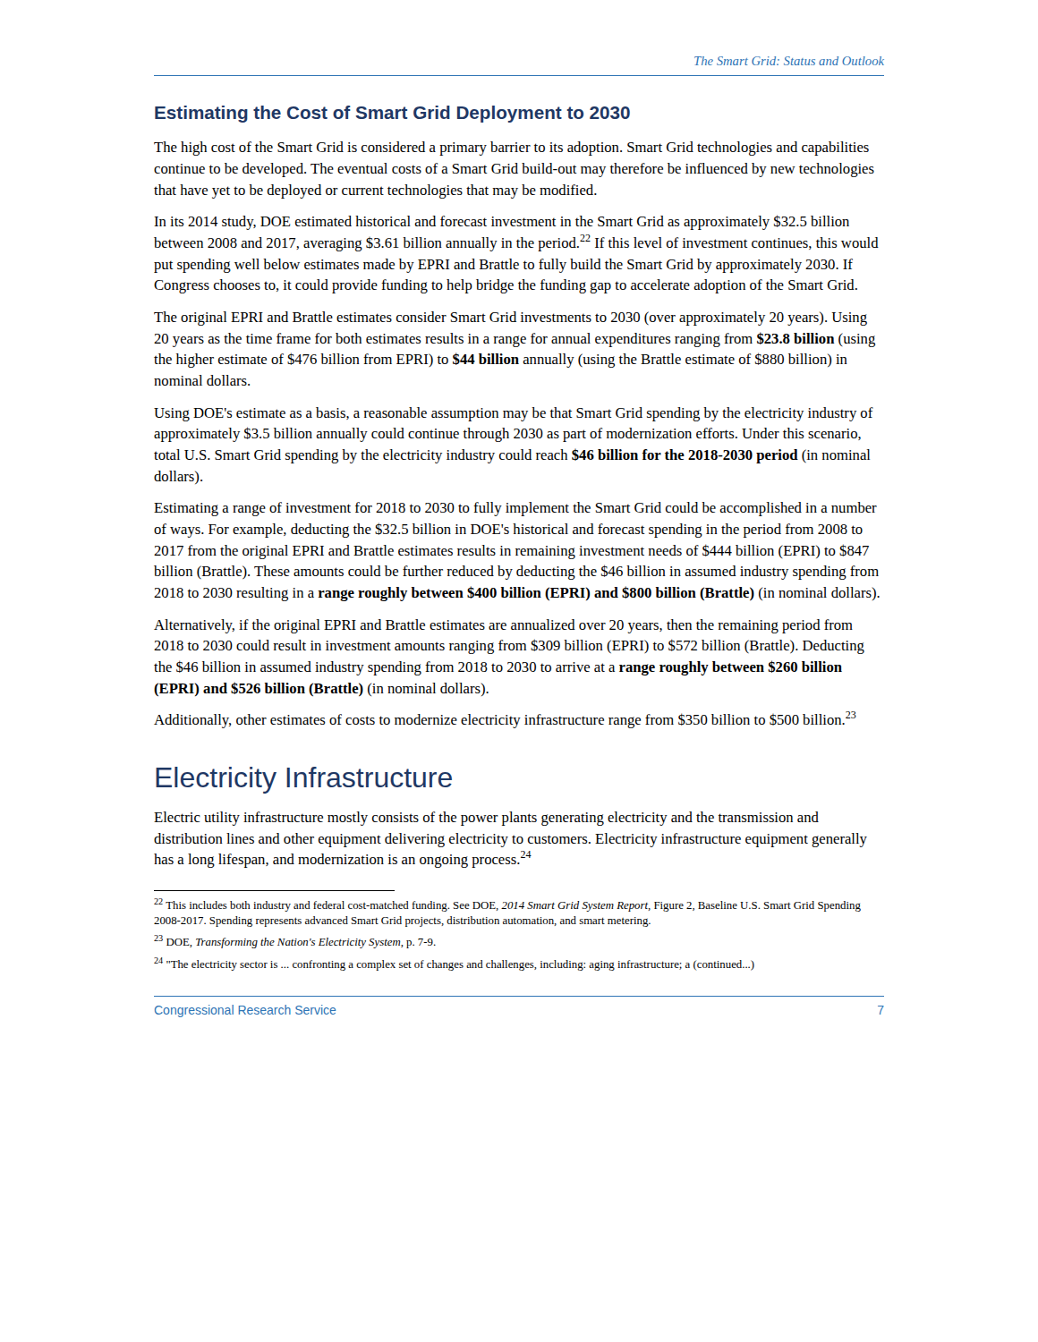The Smart Grid: Status and Outlook
Estimating the Cost of Smart Grid Deployment to 2030
The high cost of the Smart Grid is considered a primary barrier to its adoption. Smart Grid technologies and capabilities continue to be developed. The eventual costs of a Smart Grid build-out may therefore be influenced by new technologies that have yet to be deployed or current technologies that may be modified.
In its 2014 study, DOE estimated historical and forecast investment in the Smart Grid as approximately $32.5 billion between 2008 and 2017, averaging $3.61 billion annually in the period.22 If this level of investment continues, this would put spending well below estimates made by EPRI and Brattle to fully build the Smart Grid by approximately 2030. If Congress chooses to, it could provide funding to help bridge the funding gap to accelerate adoption of the Smart Grid.
The original EPRI and Brattle estimates consider Smart Grid investments to 2030 (over approximately 20 years). Using 20 years as the time frame for both estimates results in a range for annual expenditures ranging from $23.8 billion (using the higher estimate of $476 billion from EPRI) to $44 billion annually (using the Brattle estimate of $880 billion) in nominal dollars.
Using DOE's estimate as a basis, a reasonable assumption may be that Smart Grid spending by the electricity industry of approximately $3.5 billion annually could continue through 2030 as part of modernization efforts. Under this scenario, total U.S. Smart Grid spending by the electricity industry could reach $46 billion for the 2018-2030 period (in nominal dollars).
Estimating a range of investment for 2018 to 2030 to fully implement the Smart Grid could be accomplished in a number of ways. For example, deducting the $32.5 billion in DOE's historical and forecast spending in the period from 2008 to 2017 from the original EPRI and Brattle estimates results in remaining investment needs of $444 billion (EPRI) to $847 billion (Brattle). These amounts could be further reduced by deducting the $46 billion in assumed industry spending from 2018 to 2030 resulting in a range roughly between $400 billion (EPRI) and $800 billion (Brattle) (in nominal dollars).
Alternatively, if the original EPRI and Brattle estimates are annualized over 20 years, then the remaining period from 2018 to 2030 could result in investment amounts ranging from $309 billion (EPRI) to $572 billion (Brattle). Deducting the $46 billion in assumed industry spending from 2018 to 2030 to arrive at a range roughly between $260 billion (EPRI) and $526 billion (Brattle) (in nominal dollars).
Additionally, other estimates of costs to modernize electricity infrastructure range from $350 billion to $500 billion.23
Electricity Infrastructure
Electric utility infrastructure mostly consists of the power plants generating electricity and the transmission and distribution lines and other equipment delivering electricity to customers. Electricity infrastructure equipment generally has a long lifespan, and modernization is an ongoing process.24
22 This includes both industry and federal cost-matched funding. See DOE, 2014 Smart Grid System Report, Figure 2, Baseline U.S. Smart Grid Spending 2008-2017. Spending represents advanced Smart Grid projects, distribution automation, and smart metering.
23 DOE, Transforming the Nation's Electricity System, p. 7-9.
24 "The electricity sector is ... confronting a complex set of changes and challenges, including: aging infrastructure; a (continued...)
Congressional Research Service 7